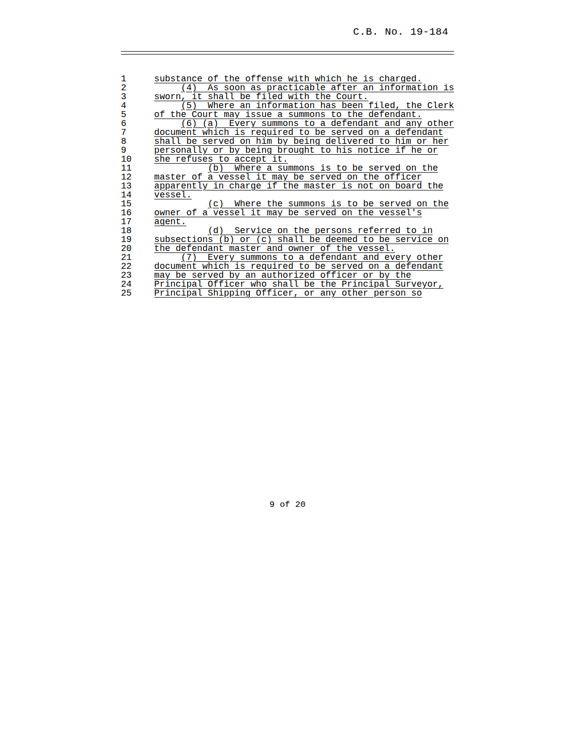C.B. No. 19-184
| 1 | substance of the offense with which he is charged. |
| 2 | (4) As soon as practicable after an information is |
| 3 | sworn, it shall be filed with the Court. |
| 4 | (5) Where an information has been filed, the Clerk |
| 5 | of the Court may issue a summons to the defendant. |
| 6 | (6) (a) Every summons to a defendant and any other |
| 7 | document which is required to be served on a defendant |
| 8 | shall be served on him by being delivered to him or her |
| 9 | personally or by being brought to his notice if he or |
| 10 | she refuses to accept it. |
| 11 | (b) Where a summons is to be served on the |
| 12 | master of a vessel it may be served on the officer |
| 13 | apparently in charge if the master is not on board the |
| 14 | vessel. |
| 15 | (c) Where the summons is to be served on the |
| 16 | owner of a vessel it may be served on the vessel's |
| 17 | agent. |
| 18 | (d) Service on the persons referred to in |
| 19 | subsections (b) or (c) shall be deemed to be service on |
| 20 | the defendant master and owner of the vessel. |
| 21 | (7) Every summons to a defendant and every other |
| 22 | document which is required to be served on a defendant |
| 23 | may be served by an authorized officer or by the |
| 24 | Principal Officer who shall be the Principal Surveyor, |
| 25 | Principal Shipping Officer, or any other person so |
9 of 20